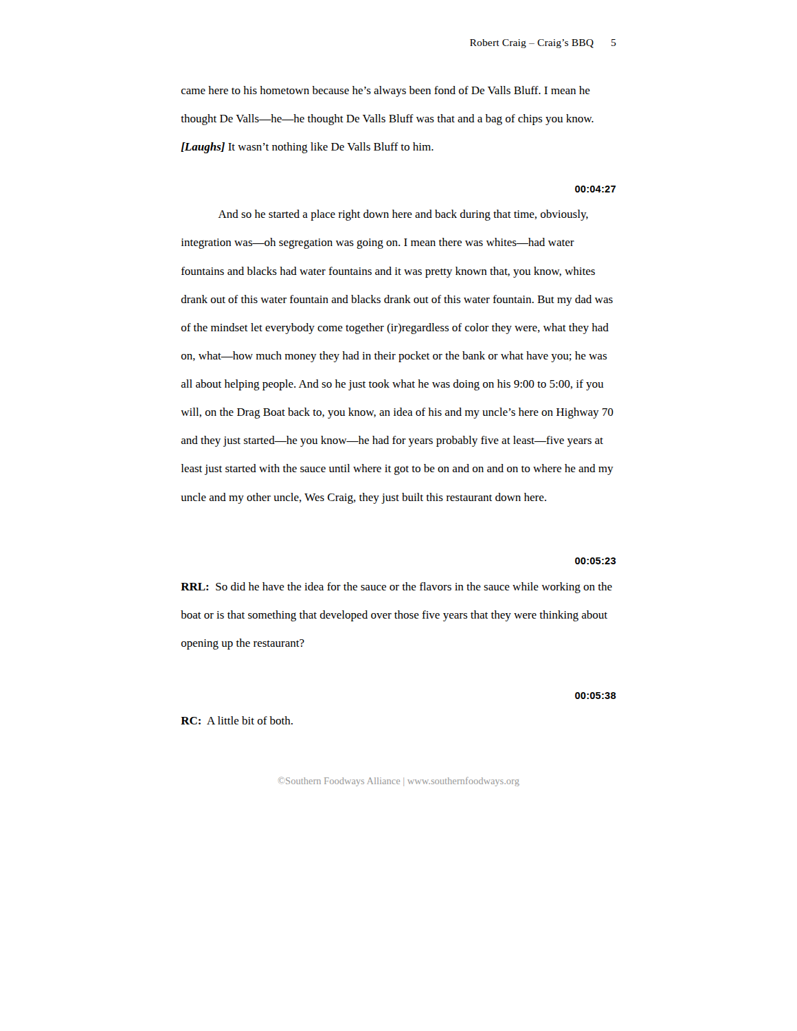Robert Craig – Craig’s BBQ5
came here to his hometown because he’s always been fond of De Valls Bluff. I mean he thought De Valls—he—he thought De Valls Bluff was that and a bag of chips you know. [Laughs] It wasn’t nothing like De Valls Bluff to him.
00:04:27
And so he started a place right down here and back during that time, obviously, integration was—oh segregation was going on. I mean there was whites—had water fountains and blacks had water fountains and it was pretty known that, you know, whites drank out of this water fountain and blacks drank out of this water fountain. But my dad was of the mindset let everybody come together (ir)regardless of color they were, what they had on, what—how much money they had in their pocket or the bank or what have you; he was all about helping people. And so he just took what he was doing on his 9:00 to 5:00, if you will, on the Drag Boat back to, you know, an idea of his and my uncle’s here on Highway 70 and they just started—he you know—he had for years probably five at least—five years at least just started with the sauce until where it got to be on and on and on to where he and my uncle and my other uncle, Wes Craig, they just built this restaurant down here.
00:05:23
RRL: So did he have the idea for the sauce or the flavors in the sauce while working on the boat or is that something that developed over those five years that they were thinking about opening up the restaurant?
00:05:38
RC: A little bit of both.
©Southern Foodways Alliance | www.southernfoodways.org